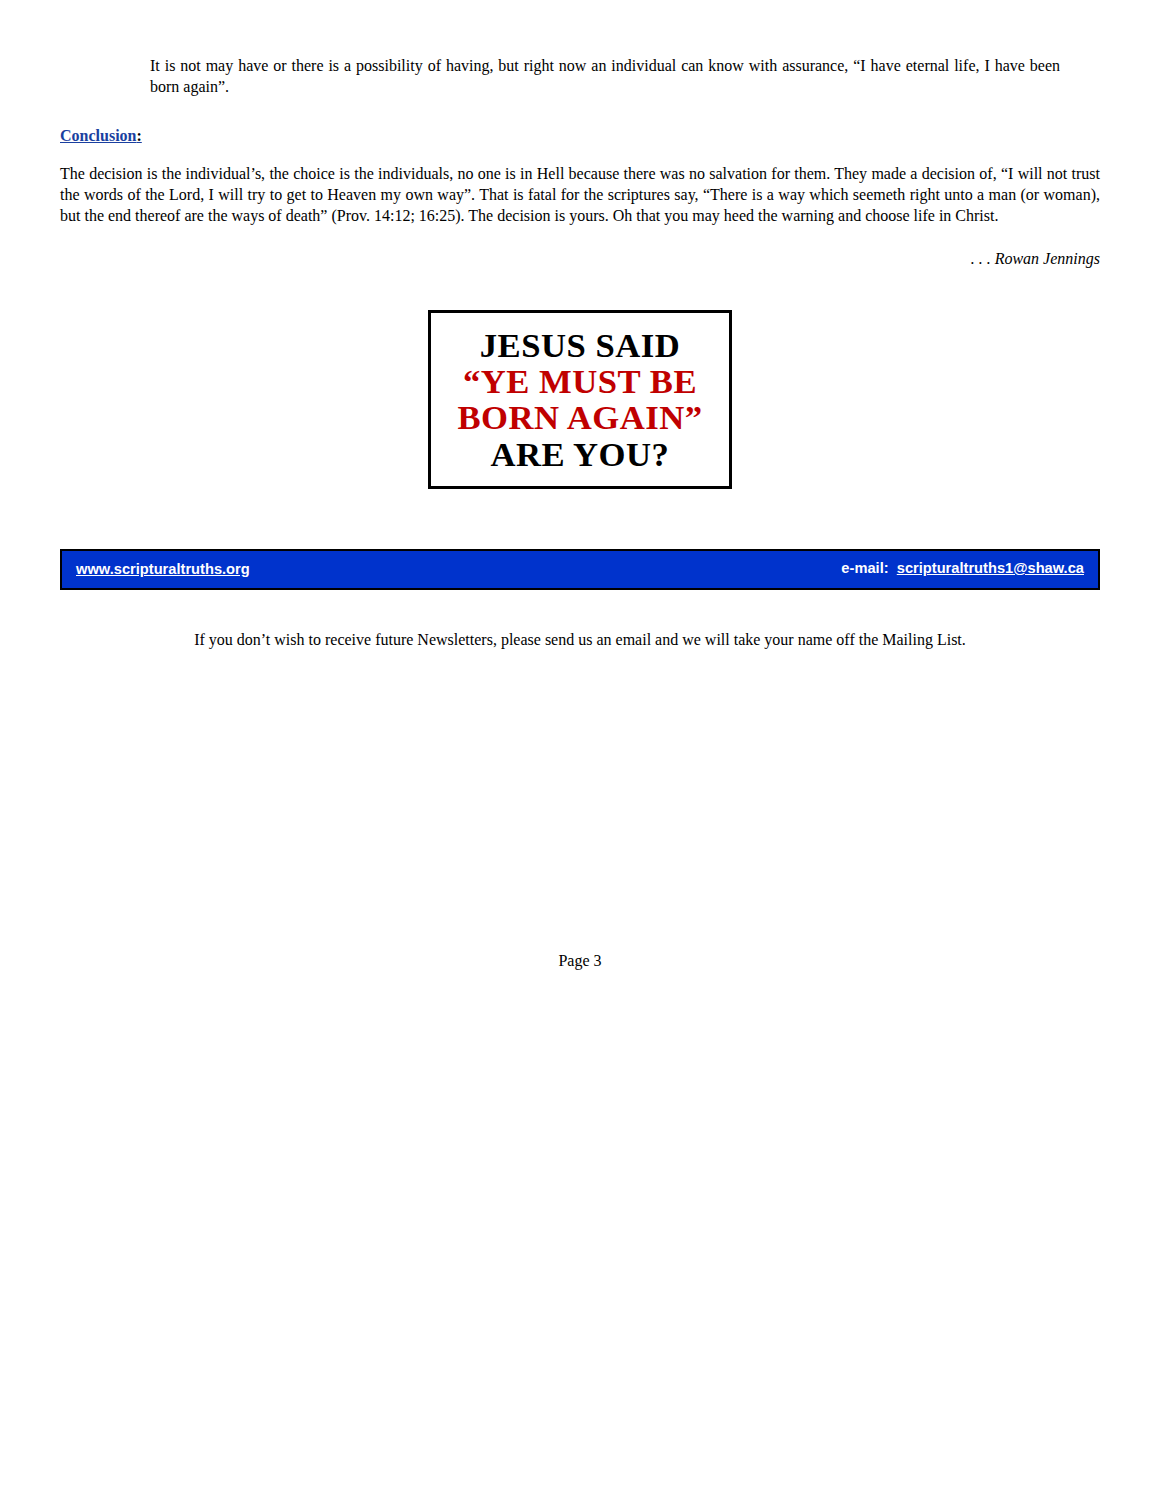It is not may have or there is a possibility of having, but right now an individual can know with assurance, “I have eternal life, I have been born again”.
Conclusion:
The decision is the individual’s, the choice is the individuals, no one is in Hell because there was no salvation for them. They made a decision of, “I will not trust the words of the Lord, I will try to get to Heaven my own way”. That is fatal for the scriptures say, “There is a way which seemeth right unto a man (or woman), but the end thereof are the ways of death” (Prov. 14:12; 16:25). The decision is yours. Oh that you may heed the warning and choose life in Christ.
. . . Rowan Jennings
JESUS SAID
“YE MUST BE
BORN AGAIN”
ARE YOU?
www.scripturaltruths.org e-mail: scripturaltruths1@shaw.ca
If you don’t wish to receive future Newsletters, please send us an email and we will take your name off the Mailing List.
Page 3